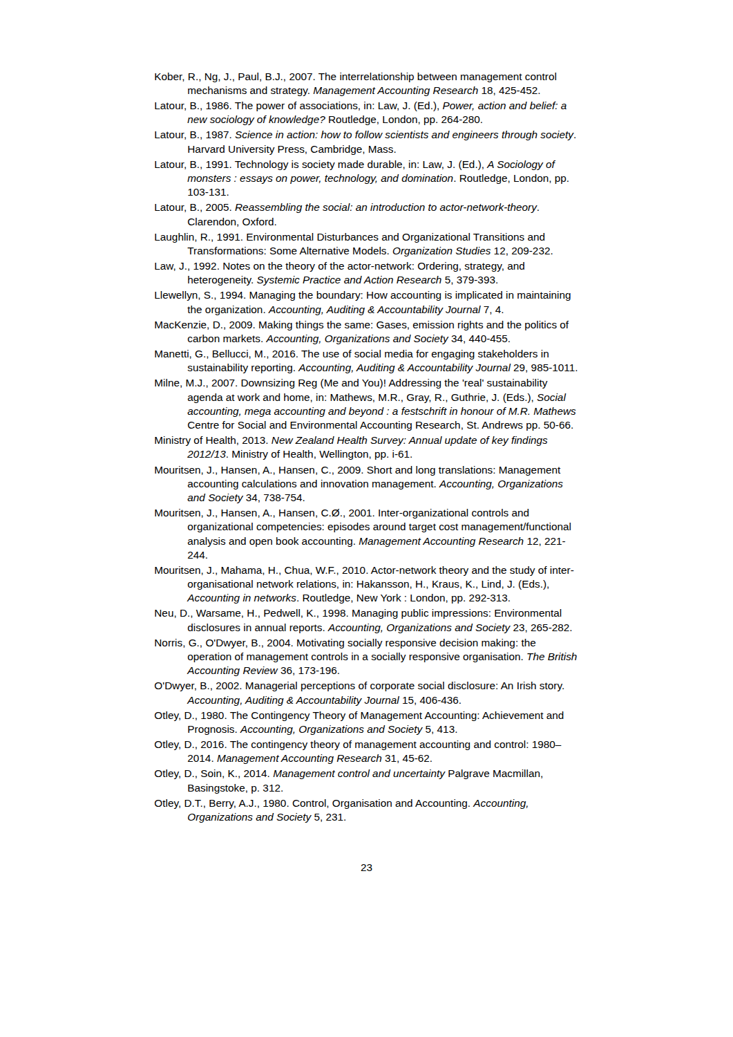Kober, R., Ng, J., Paul, B.J., 2007. The interrelationship between management control mechanisms and strategy. Management Accounting Research 18, 425-452.
Latour, B., 1986. The power of associations, in: Law, J. (Ed.), Power, action and belief: a new sociology of knowledge? Routledge, London, pp. 264-280.
Latour, B., 1987. Science in action: how to follow scientists and engineers through society. Harvard University Press, Cambridge, Mass.
Latour, B., 1991. Technology is society made durable, in: Law, J. (Ed.), A Sociology of monsters : essays on power, technology, and domination. Routledge, London, pp. 103-131.
Latour, B., 2005. Reassembling the social: an introduction to actor-network-theory. Clarendon, Oxford.
Laughlin, R., 1991. Environmental Disturbances and Organizational Transitions and Transformations: Some Alternative Models. Organization Studies 12, 209-232.
Law, J., 1992. Notes on the theory of the actor-network: Ordering, strategy, and heterogeneity. Systemic Practice and Action Research 5, 379-393.
Llewellyn, S., 1994. Managing the boundary: How accounting is implicated in maintaining the organization. Accounting, Auditing & Accountability Journal 7, 4.
MacKenzie, D., 2009. Making things the same: Gases, emission rights and the politics of carbon markets. Accounting, Organizations and Society 34, 440-455.
Manetti, G., Bellucci, M., 2016. The use of social media for engaging stakeholders in sustainability reporting. Accounting, Auditing & Accountability Journal 29, 985-1011.
Milne, M.J., 2007. Downsizing Reg (Me and You)! Addressing the 'real' sustainability agenda at work and home, in: Mathews, M.R., Gray, R., Guthrie, J. (Eds.), Social accounting, mega accounting and beyond : a festschrift in honour of M.R. Mathews Centre for Social and Environmental Accounting Research, St. Andrews pp. 50-66.
Ministry of Health, 2013. New Zealand Health Survey: Annual update of key findings 2012/13. Ministry of Health, Wellington, pp. i-61.
Mouritsen, J., Hansen, A., Hansen, C., 2009. Short and long translations: Management accounting calculations and innovation management. Accounting, Organizations and Society 34, 738-754.
Mouritsen, J., Hansen, A., Hansen, C.Ø., 2001. Inter-organizational controls and organizational competencies: episodes around target cost management/functional analysis and open book accounting. Management Accounting Research 12, 221-244.
Mouritsen, J., Mahama, H., Chua, W.F., 2010. Actor-network theory and the study of inter-organisational network relations, in: Hakansson, H., Kraus, K., Lind, J. (Eds.), Accounting in networks. Routledge, New York : London, pp. 292-313.
Neu, D., Warsame, H., Pedwell, K., 1998. Managing public impressions: Environmental disclosures in annual reports. Accounting, Organizations and Society 23, 265-282.
Norris, G., O'Dwyer, B., 2004. Motivating socially responsive decision making: the operation of management controls in a socially responsive organisation. The British Accounting Review 36, 173-196.
O'Dwyer, B., 2002. Managerial perceptions of corporate social disclosure: An Irish story. Accounting, Auditing & Accountability Journal 15, 406-436.
Otley, D., 1980. The Contingency Theory of Management Accounting: Achievement and Prognosis. Accounting, Organizations and Society 5, 413.
Otley, D., 2016. The contingency theory of management accounting and control: 1980–2014. Management Accounting Research 31, 45-62.
Otley, D., Soin, K., 2014. Management control and uncertainty Palgrave Macmillan, Basingstoke, p. 312.
Otley, D.T., Berry, A.J., 1980. Control, Organisation and Accounting. Accounting, Organizations and Society 5, 231.
23